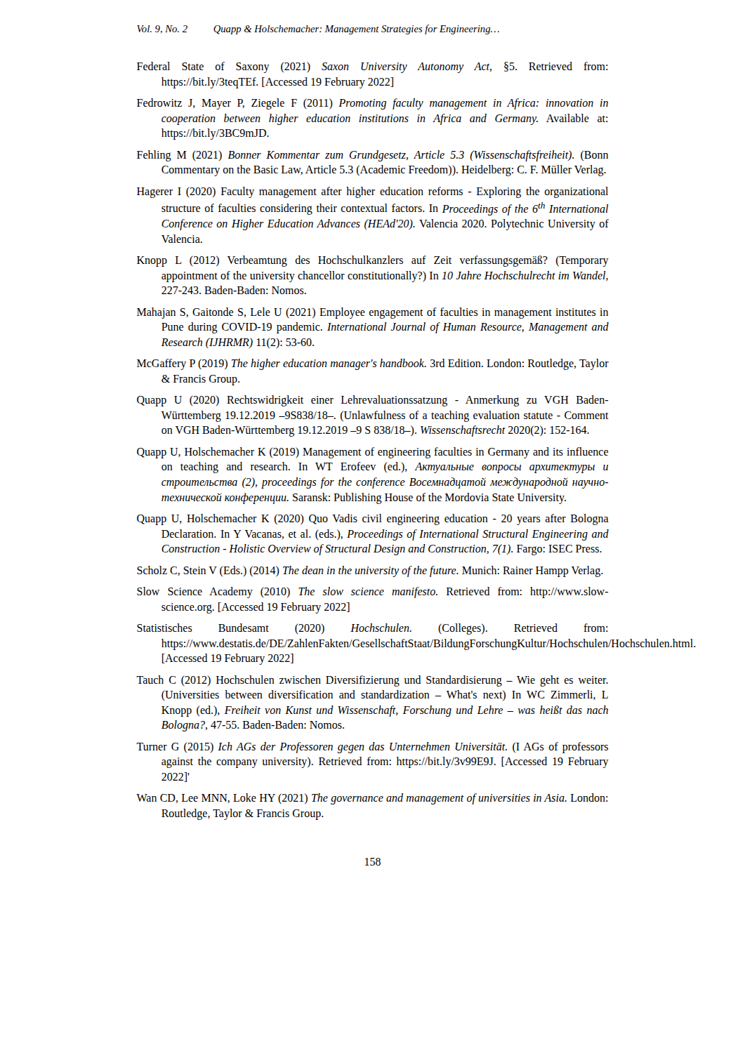Vol. 9, No. 2 Quapp & Holschemacher: Management Strategies for Engineering…
Federal State of Saxony (2021) Saxon University Autonomy Act, §5. Retrieved from: https://bit.ly/3teqTEf. [Accessed 19 February 2022]
Fedrowitz J, Mayer P, Ziegele F (2011) Promoting faculty management in Africa: innovation in cooperation between higher education institutions in Africa and Germany. Available at: https://bit.ly/3BC9mJD.
Fehling M (2021) Bonner Kommentar zum Grundgesetz, Article 5.3 (Wissenschaftsfreiheit). (Bonn Commentary on the Basic Law, Article 5.3 (Academic Freedom)). Heidelberg: C. F. Müller Verlag.
Hagerer I (2020) Faculty management after higher education reforms - Exploring the organizational structure of faculties considering their contextual factors. In Proceedings of the 6th International Conference on Higher Education Advances (HEAd'20). Valencia 2020. Polytechnic University of Valencia.
Knopp L (2012) Verbeamtung des Hochschulkanzlers auf Zeit verfassungsgemäß? (Temporary appointment of the university chancellor constitutionally?) In 10 Jahre Hochschulrecht im Wandel, 227-243. Baden-Baden: Nomos.
Mahajan S, Gaitonde S, Lele U (2021) Employee engagement of faculties in management institutes in Pune during COVID-19 pandemic. International Journal of Human Resource, Management and Research (IJHRMR) 11(2): 53-60.
McGaffery P (2019) The higher education manager's handbook. 3rd Edition. London: Routledge, Taylor & Francis Group.
Quapp U (2020) Rechtswidrigkeit einer Lehrevaluationssatzung - Anmerkung zu VGH Baden-Württemberg 19.12.2019 –9S838/18–. (Unlawfulness of a teaching evaluation statute - Comment on VGH Baden-Württemberg 19.12.2019 –9 S 838/18–). Wissenschaftsrecht 2020(2): 152-164.
Quapp U, Holschemacher K (2019) Management of engineering faculties in Germany and its influence on teaching and research. In WT Erofeev (ed.), Актуальные вопросы архитектуры и строительства (2), proceedings for the conference Восемнадцатой международной научно-технической конференции. Saransk: Publishing House of the Mordovia State University.
Quapp U, Holschemacher K (2020) Quo Vadis civil engineering education - 20 years after Bologna Declaration. In Y Vacanas, et al. (eds.), Proceedings of International Structural Engineering and Construction - Holistic Overview of Structural Design and Construction, 7(1). Fargo: ISEC Press.
Scholz C, Stein V (Eds.) (2014) The dean in the university of the future. Munich: Rainer Hampp Verlag.
Slow Science Academy (2010) The slow science manifesto. Retrieved from: http://www.slow-science.org. [Accessed 19 February 2022]
Statistisches Bundesamt (2020) Hochschulen. (Colleges). Retrieved from: https://www.destatis.de/DE/ZahlenFakten/GesellschaftStaat/BildungForschungKultur/Hochschulen/Hochschulen.html. [Accessed 19 February 2022]
Tauch C (2012) Hochschulen zwischen Diversifizierung und Standardisierung – Wie geht es weiter. (Universities between diversification and standardization – What's next) In WC Zimmerli, L Knopp (ed.), Freiheit von Kunst und Wissenschaft, Forschung und Lehre – was heißt das nach Bologna?, 47-55. Baden-Baden: Nomos.
Turner G (2015) Ich AGs der Professoren gegen das Unternehmen Universität. (I AGs of professors against the company university). Retrieved from: https://bit.ly/3v99E9J. [Accessed 19 February 2022]'
Wan CD, Lee MNN, Loke HY (2021) The governance and management of universities in Asia. London: Routledge, Taylor & Francis Group.
158